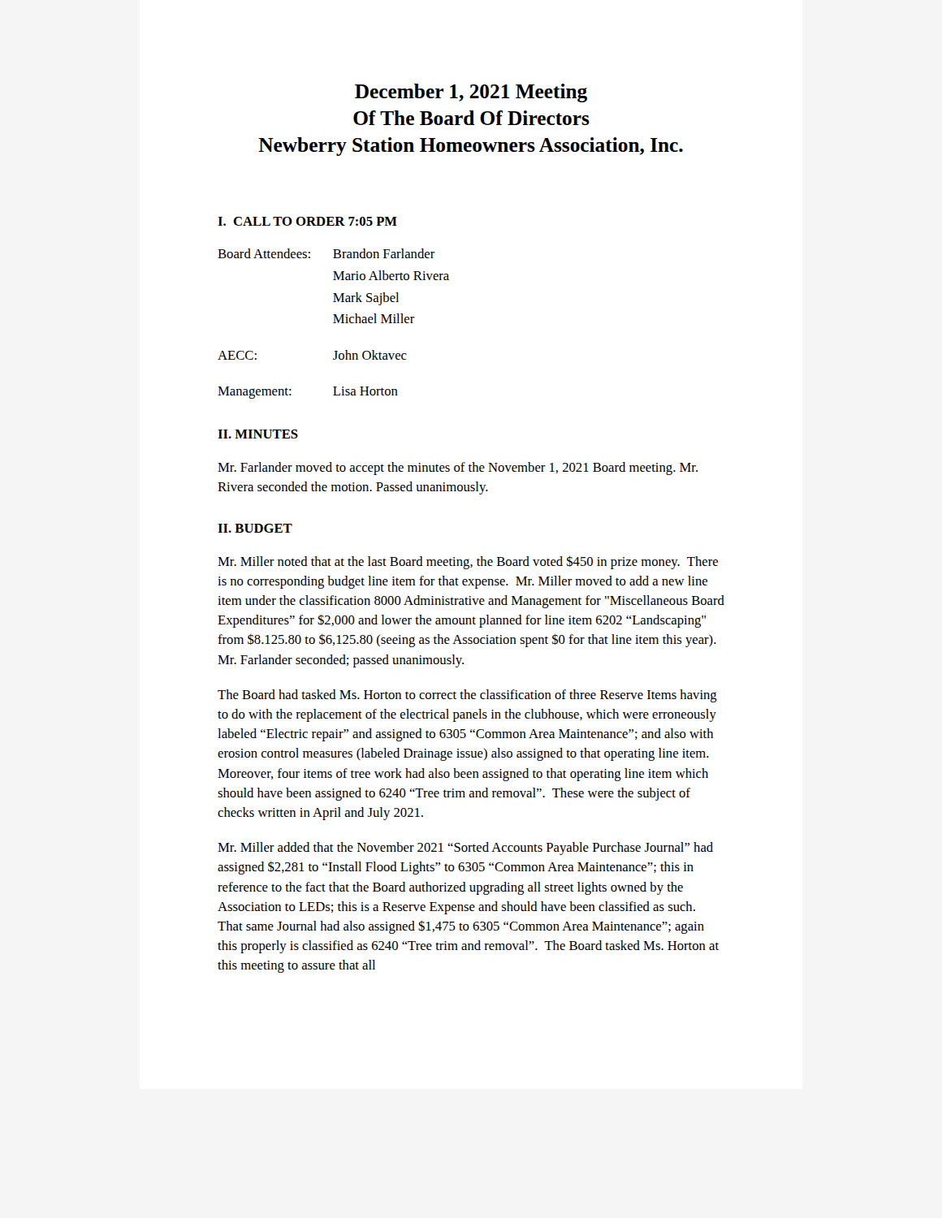December 1, 2021 Meeting
Of The Board Of Directors
Newberry Station Homeowners Association, Inc.
I. CALL TO ORDER 7:05 PM
| Board Attendees: | Brandon Farlander |
| | Mario Alberto Rivera |
| | Mark Sajbel |
| | Michael Miller |
| AECC: | John Oktavec |
| Management: | Lisa Horton |
II. MINUTES
Mr. Farlander moved to accept the minutes of the November 1, 2021 Board meeting. Mr. Rivera seconded the motion. Passed unanimously.
II. BUDGET
Mr. Miller noted that at the last Board meeting, the Board voted $450 in prize money. There is no corresponding budget line item for that expense. Mr. Miller moved to add a new line item under the classification 8000 Administrative and Management for "Miscellaneous Board Expenditures” for $2,000 and lower the amount planned for line item 6202 “Landscaping" from $8.125.80 to $6,125.80 (seeing as the Association spent $0 for that line item this year). Mr. Farlander seconded; passed unanimously.
The Board had tasked Ms. Horton to correct the classification of three Reserve Items having to do with the replacement of the electrical panels in the clubhouse, which were erroneously labeled “Electric repair” and assigned to 6305 “Common Area Maintenance”; and also with erosion control measures (labeled Drainage issue) also assigned to that operating line item. Moreover, four items of tree work had also been assigned to that operating line item which should have been assigned to 6240 “Tree trim and removal”. These were the subject of checks written in April and July 2021.
Mr. Miller added that the November 2021 “Sorted Accounts Payable Purchase Journal” had assigned $2,281 to “Install Flood Lights” to 6305 “Common Area Maintenance”; this in reference to the fact that the Board authorized upgrading all street lights owned by the Association to LEDs; this is a Reserve Expense and should have been classified as such. That same Journal had also assigned $1,475 to 6305 “Common Area Maintenance”; again this properly is classified as 6240 “Tree trim and removal”. The Board tasked Ms. Horton at this meeting to assure that all